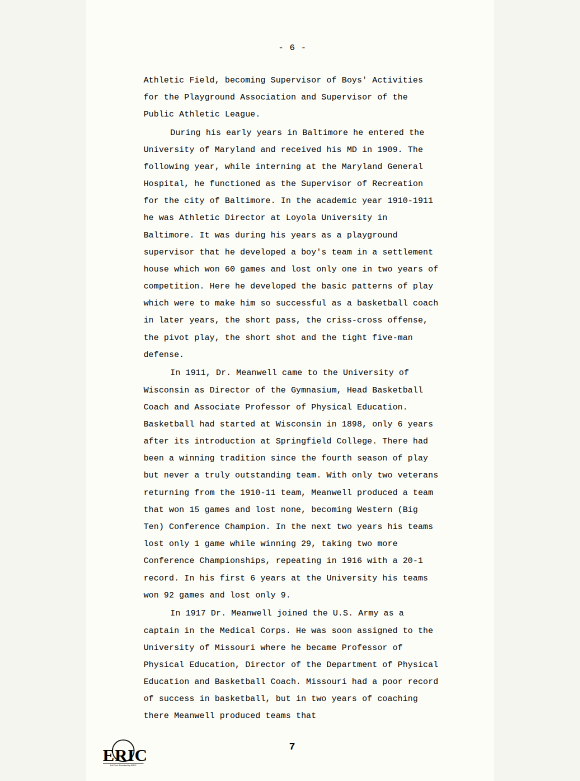- 6 -
Athletic Field, becoming Supervisor of Boys' Activities for the Playground Association and Supervisor of the Public Athletic League.
During his early years in Baltimore he entered the University of Maryland and received his MD in 1909. The following year, while interning at the Maryland General Hospital, he functioned as the Supervisor of Recreation for the city of Baltimore. In the academic year 1910-1911 he was Athletic Director at Loyola University in Baltimore. It was during his years as a playground supervisor that he developed a boy's team in a settlement house which won 60 games and lost only one in two years of competition. Here he developed the basic patterns of play which were to make him so successful as a basketball coach in later years, the short pass, the criss-cross offense, the pivot play, the short shot and the tight five-man defense.
In 1911, Dr. Meanwell came to the University of Wisconsin as Director of the Gymnasium, Head Basketball Coach and Associate Professor of Physical Education. Basketball had started at Wisconsin in 1898, only 6 years after its introduction at Springfield College. There had been a winning tradition since the fourth season of play but never a truly outstanding team. With only two veterans returning from the 1910-11 team, Meanwell produced a team that won 15 games and lost none, becoming Western (Big Ten) Conference Champion. In the next two years his teams lost only 1 game while winning 29, taking two more Conference Championships, repeating in 1916 with a 20-1 record. In his first 6 years at the University his teams won 92 games and lost only 9.
In 1917 Dr. Meanwell joined the U.S. Army as a captain in the Medical Corps. He was soon assigned to the University of Missouri where he became Professor of Physical Education, Director of the Department of Physical Education and Basketball Coach. Missouri had a poor record of success in basketball, but in two years of coaching there Meanwell produced teams that
7
ERIC Full Text Provided by ERIC